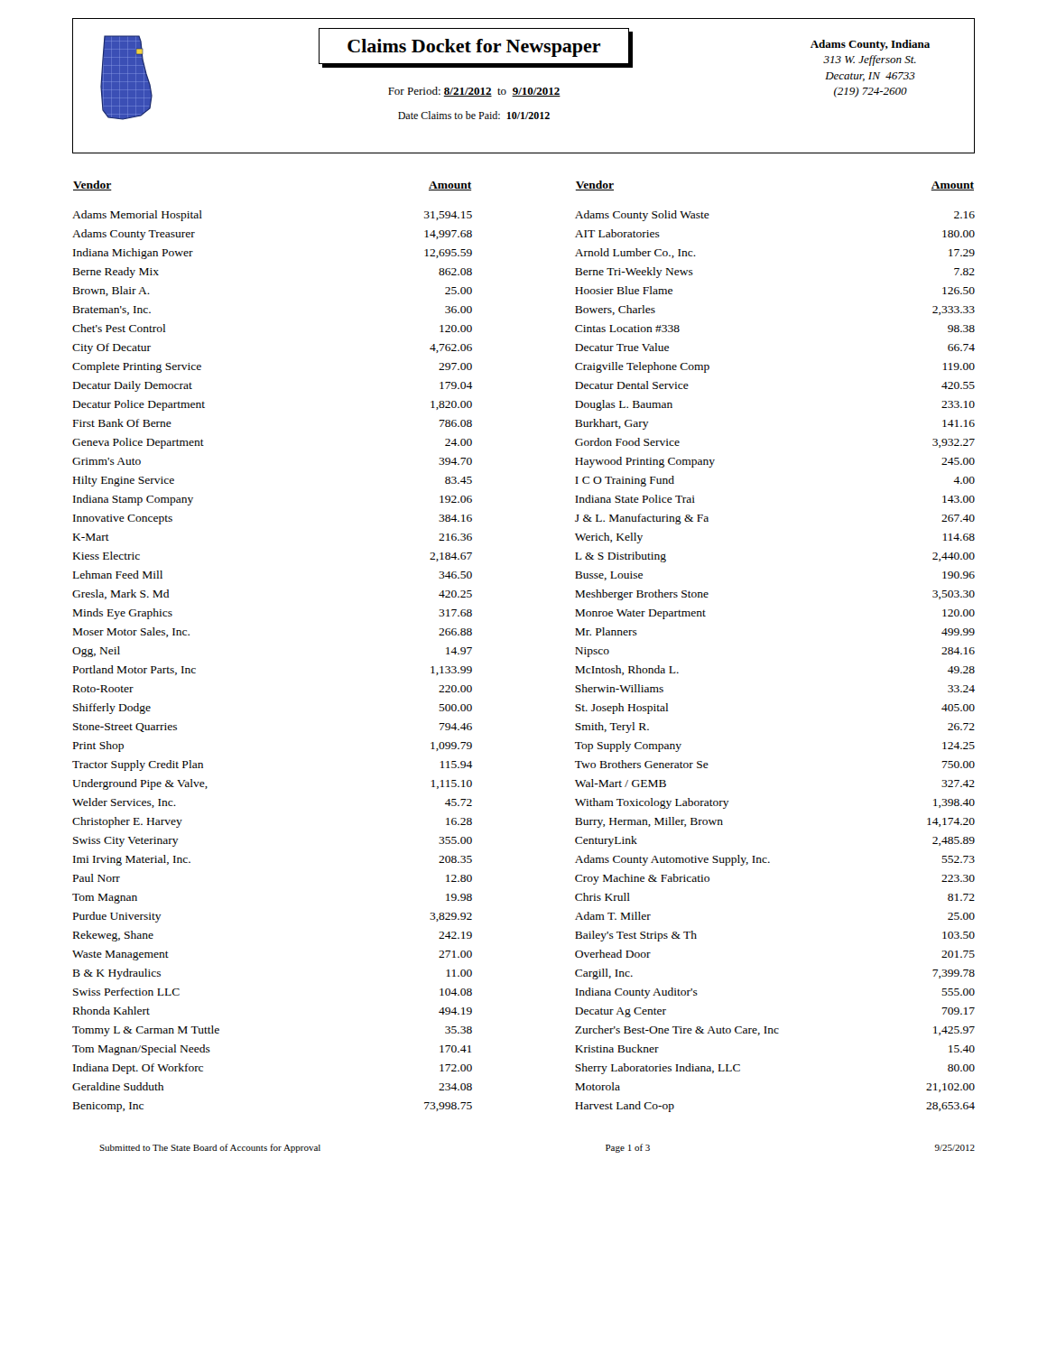Claims Docket for Newspaper
For Period: 8/21/2012 to 9/10/2012
Date Claims to be Paid: 10/1/2012
Adams County, Indiana
313 W. Jefferson St.
Decatur, IN 46733
(219) 724-2600
| Vendor | Amount | | Vendor | Amount |
| --- | --- | --- | --- | --- |
| Adams Memorial Hospital | 31,594.15 | | Adams County Solid Waste | 2.16 |
| Adams County Treasurer | 14,997.68 | | AIT Laboratories | 180.00 |
| Indiana Michigan Power | 12,695.59 | | Arnold Lumber Co., Inc. | 17.29 |
| Berne Ready Mix | 862.08 | | Berne Tri-Weekly News | 7.82 |
| Brown, Blair A. | 25.00 | | Hoosier Blue Flame | 126.50 |
| Brateman's, Inc. | 36.00 | | Bowers, Charles | 2,333.33 |
| Chet's Pest Control | 120.00 | | Cintas Location #338 | 98.38 |
| City Of Decatur | 4,762.06 | | Decatur True Value | 66.74 |
| Complete Printing Service | 297.00 | | Craigville Telephone Comp | 119.00 |
| Decatur Daily Democrat | 179.04 | | Decatur Dental Service | 420.55 |
| Decatur Police Department | 1,820.00 | | Douglas L. Bauman | 233.10 |
| First Bank Of Berne | 786.08 | | Burkhart, Gary | 141.16 |
| Geneva Police Department | 24.00 | | Gordon Food Service | 3,932.27 |
| Grimm's Auto | 394.70 | | Haywood Printing Company | 245.00 |
| Hilty Engine Service | 83.45 | | I C O Training Fund | 4.00 |
| Indiana Stamp Company | 192.06 | | Indiana State Police Trai | 143.00 |
| Innovative Concepts | 384.16 | | J & L. Manufacturing & Fa | 267.40 |
| K-Mart | 216.36 | | Werich, Kelly | 114.68 |
| Kiess Electric | 2,184.67 | | L & S Distributing | 2,440.00 |
| Lehman Feed Mill | 346.50 | | Busse, Louise | 190.96 |
| Gresla, Mark S. Md | 420.25 | | Meshberger Brothers Stone | 3,503.30 |
| Minds Eye Graphics | 317.68 | | Monroe Water Department | 120.00 |
| Moser Motor Sales, Inc. | 266.88 | | Mr. Planners | 499.99 |
| Ogg, Neil | 14.97 | | Nipsco | 284.16 |
| Portland Motor Parts, Inc | 1,133.99 | | McIntosh, Rhonda L. | 49.28 |
| Roto-Rooter | 220.00 | | Sherwin-Williams | 33.24 |
| Shifferly Dodge | 500.00 | | St. Joseph Hospital | 405.00 |
| Stone-Street Quarries | 794.46 | | Smith, Teryl R. | 26.72 |
| Print Shop | 1,099.79 | | Top Supply Company | 124.25 |
| Tractor Supply Credit Plan | 115.94 | | Two Brothers Generator Se | 750.00 |
| Underground Pipe & Valve, | 1,115.10 | | Wal-Mart / GEMB | 327.42 |
| Welder Services, Inc. | 45.72 | | Witham Toxicology Laboratory | 1,398.40 |
| Christopher E. Harvey | 16.28 | | Burry, Herman, Miller, Brown | 14,174.20 |
| Swiss City Veterinary | 355.00 | | CenturyLink | 2,485.89 |
| Imi Irving Material, Inc. | 208.35 | | Adams County Automotive Supply, Inc. | 552.73 |
| Paul Norr | 12.80 | | Croy Machine & Fabricatio | 223.30 |
| Tom Magnan | 19.98 | | Chris Krull | 81.72 |
| Purdue University | 3,829.92 | | Adam T. Miller | 25.00 |
| Rekeweg, Shane | 242.19 | | Bailey's Test Strips & Th | 103.50 |
| Waste Management | 271.00 | | Overhead Door | 201.75 |
| B & K Hydraulics | 11.00 | | Cargill, Inc. | 7,399.78 |
| Swiss Perfection LLC | 104.08 | | Indiana County Auditor's | 555.00 |
| Rhonda Kahlert | 494.19 | | Decatur Ag Center | 709.17 |
| Tommy L & Carman M Tuttle | 35.38 | | Zurcher's Best-One Tire & Auto Care, Inc | 1,425.97 |
| Tom Magnan/Special Needs | 170.41 | | Kristina Buckner | 15.40 |
| Indiana Dept. Of Workforc | 172.00 | | Sherry Laboratories Indiana, LLC | 80.00 |
| Geraldine Sudduth | 234.08 | | Motorola | 21,102.00 |
| Benicomp, Inc | 73,998.75 | | Harvest Land Co-op | 28,653.64 |
Submitted to The State Board of Accounts for Approval
Page 1 of 3
9/25/2012